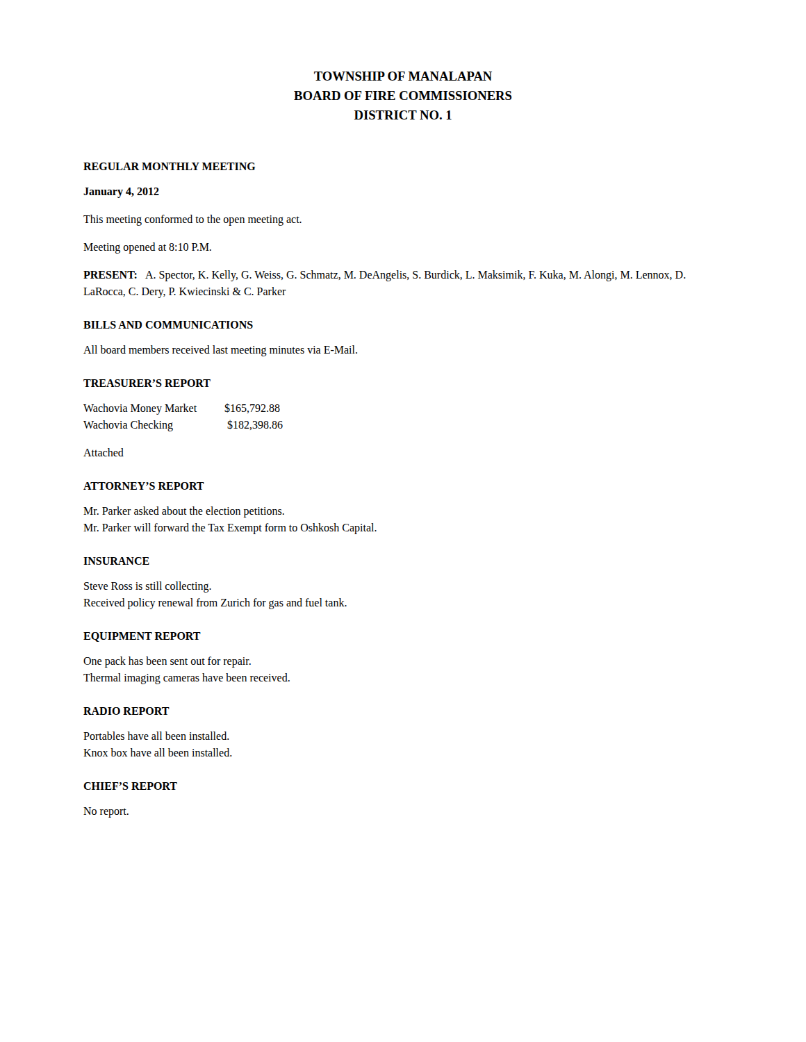TOWNSHIP OF MANALAPAN
BOARD OF FIRE COMMISSIONERS
DISTRICT NO. 1
REGULAR MONTHLY MEETING
January 4, 2012
This meeting conformed to the open meeting act.
Meeting opened at 8:10 P.M.
PRESENT: A. Spector, K. Kelly, G. Weiss, G. Schmatz, M. DeAngelis, S. Burdick, L. Maksimik, F. Kuka, M. Alongi, M. Lennox, D. LaRocca, C. Dery, P. Kwiecinski & C. Parker
BILLS AND COMMUNICATIONS
All board members received last meeting minutes via E-Mail.
TREASURER’S REPORT
| Wachovia Money Market | $165,792.88 |
| Wachovia Checking | $182,398.86 |
Attached
ATTORNEY’S REPORT
Mr. Parker asked about the election petitions.
Mr. Parker will forward the Tax Exempt form to Oshkosh Capital.
INSURANCE
Steve Ross is still collecting.
Received policy renewal from Zurich for gas and fuel tank.
EQUIPMENT REPORT
One pack has been sent out for repair.
Thermal imaging cameras have been received.
RADIO REPORT
Portables have all been installed.
Knox box have all been installed.
CHIEF’S REPORT
No report.